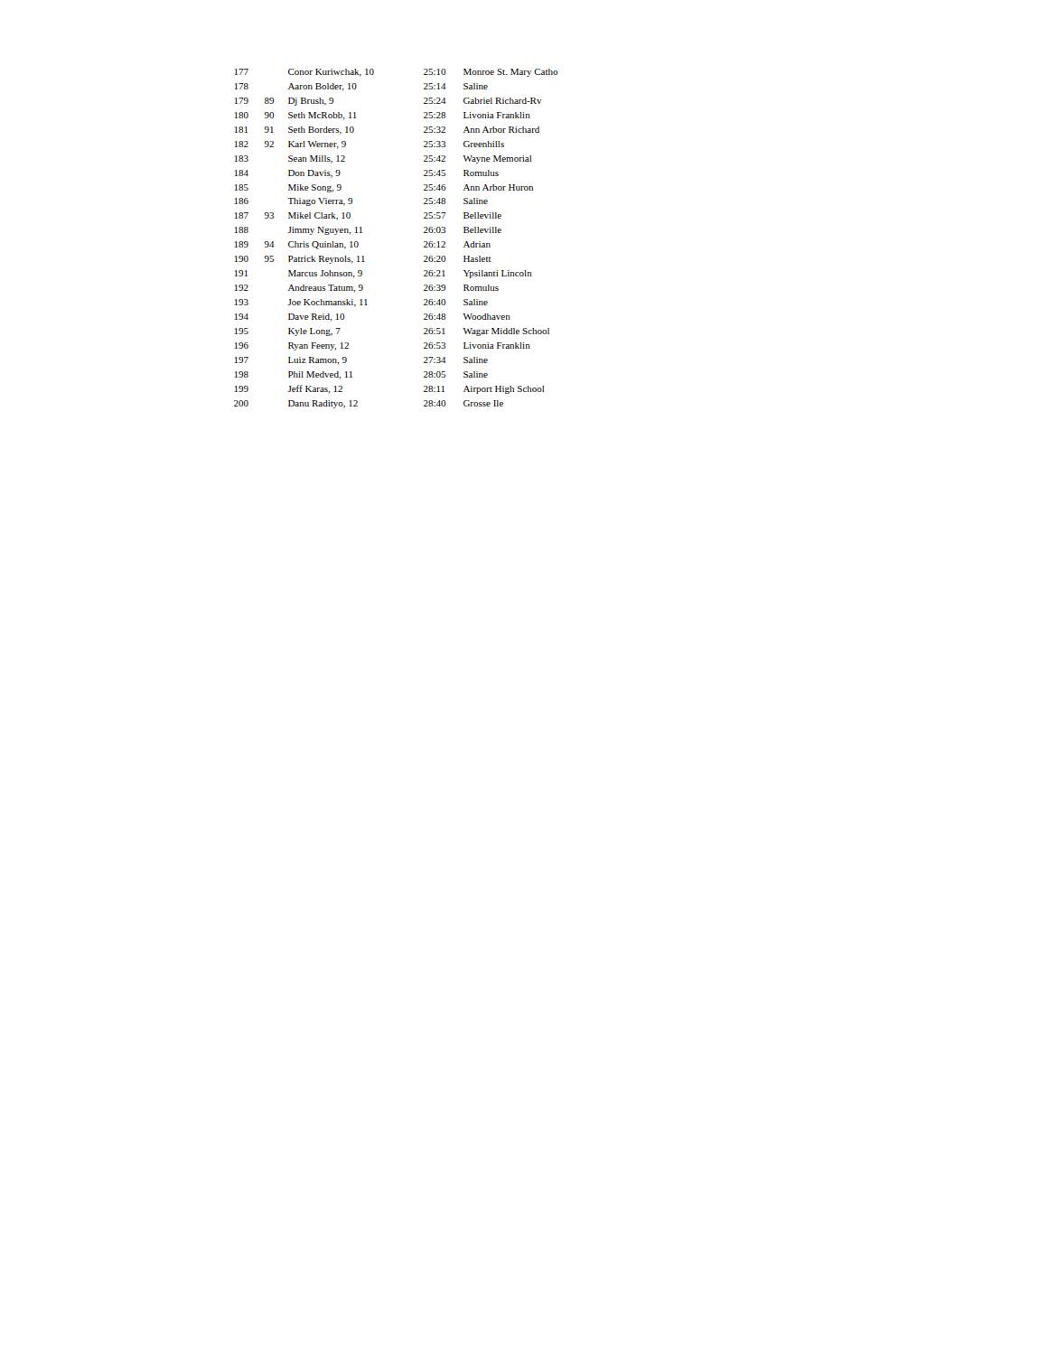| 177 | | Conor Kuriwchak, 10 | 25:10 | Monroe St. Mary Catho |
| 178 | | Aaron Bolder, 10 | 25:14 | Saline |
| 179 | 89 | Dj Brush, 9 | 25:24 | Gabriel Richard-Rv |
| 180 | 90 | Seth McRobb, 11 | 25:28 | Livonia Franklin |
| 181 | 91 | Seth Borders, 10 | 25:32 | Ann Arbor Richard |
| 182 | 92 | Karl Werner, 9 | 25:33 | Greenhills |
| 183 | | Sean Mills, 12 | 25:42 | Wayne Memorial |
| 184 | | Don Davis, 9 | 25:45 | Romulus |
| 185 | | Mike Song, 9 | 25:46 | Ann Arbor Huron |
| 186 | | Thiago Vierra, 9 | 25:48 | Saline |
| 187 | 93 | Mikel Clark, 10 | 25:57 | Belleville |
| 188 | | Jimmy Nguyen, 11 | 26:03 | Belleville |
| 189 | 94 | Chris Quinlan, 10 | 26:12 | Adrian |
| 190 | 95 | Patrick Reynols, 11 | 26:20 | Haslett |
| 191 | | Marcus Johnson, 9 | 26:21 | Ypsilanti Lincoln |
| 192 | | Andreaus Tatum, 9 | 26:39 | Romulus |
| 193 | | Joe Kochmanski, 11 | 26:40 | Saline |
| 194 | | Dave Reid, 10 | 26:48 | Woodhaven |
| 195 | | Kyle Long, 7 | 26:51 | Wagar Middle School |
| 196 | | Ryan Feeny, 12 | 26:53 | Livonia Franklin |
| 197 | | Luiz Ramon, 9 | 27:34 | Saline |
| 198 | | Phil Medved, 11 | 28:05 | Saline |
| 199 | | Jeff Karas, 12 | 28:11 | Airport High School |
| 200 | | Danu Radityo, 12 | 28:40 | Grosse Ile |